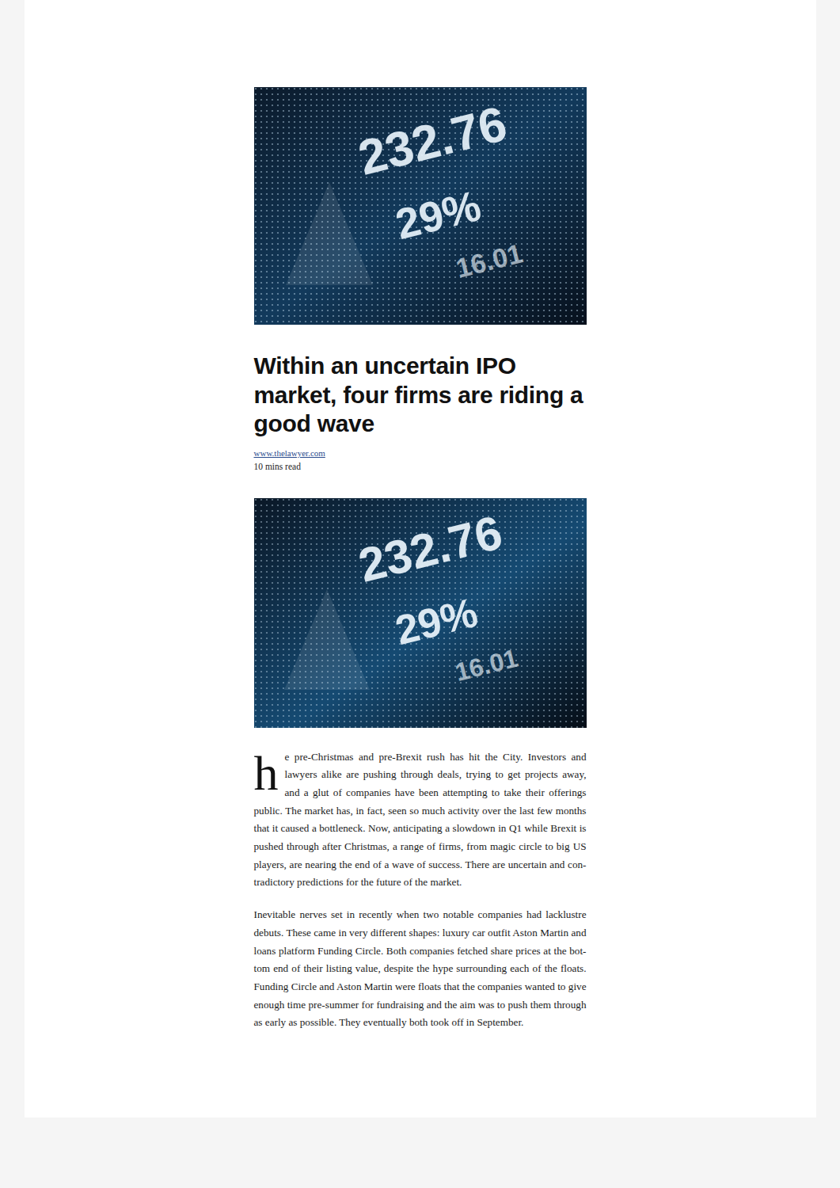Within an uncertain IPO market, four firms are riding a good wave
www.thelawyer.com 10 mins read
he pre-Christmas and pre-Brexit rush has hit the City. Investors and lawyers alike are pushing through deals, trying to get projects away, and a glut of companies have been attempting to take their offerings public. The market has, in fact, seen so much activity over the last few months that it caused a bottleneck. Now, anticipating a slowdown in Q1 while Brexit is pushed through after Christmas, a range of firms, from magic circle to big US players, are nearing the end of a wave of success. There are uncertain and contradictory predictions for the future of the market.
Inevitable nerves set in recently when two notable companies had lacklustre debuts. These came in very different shapes: luxury car outfit Aston Martin and loans platform Funding Circle. Both companies fetched share prices at the bottom end of their listing value, despite the hype surrounding each of the floats. Funding Circle and Aston Martin were floats that the companies wanted to give enough time pre-summer for fundraising and the aim was to push them through as early as possible. They eventually both took off in September.